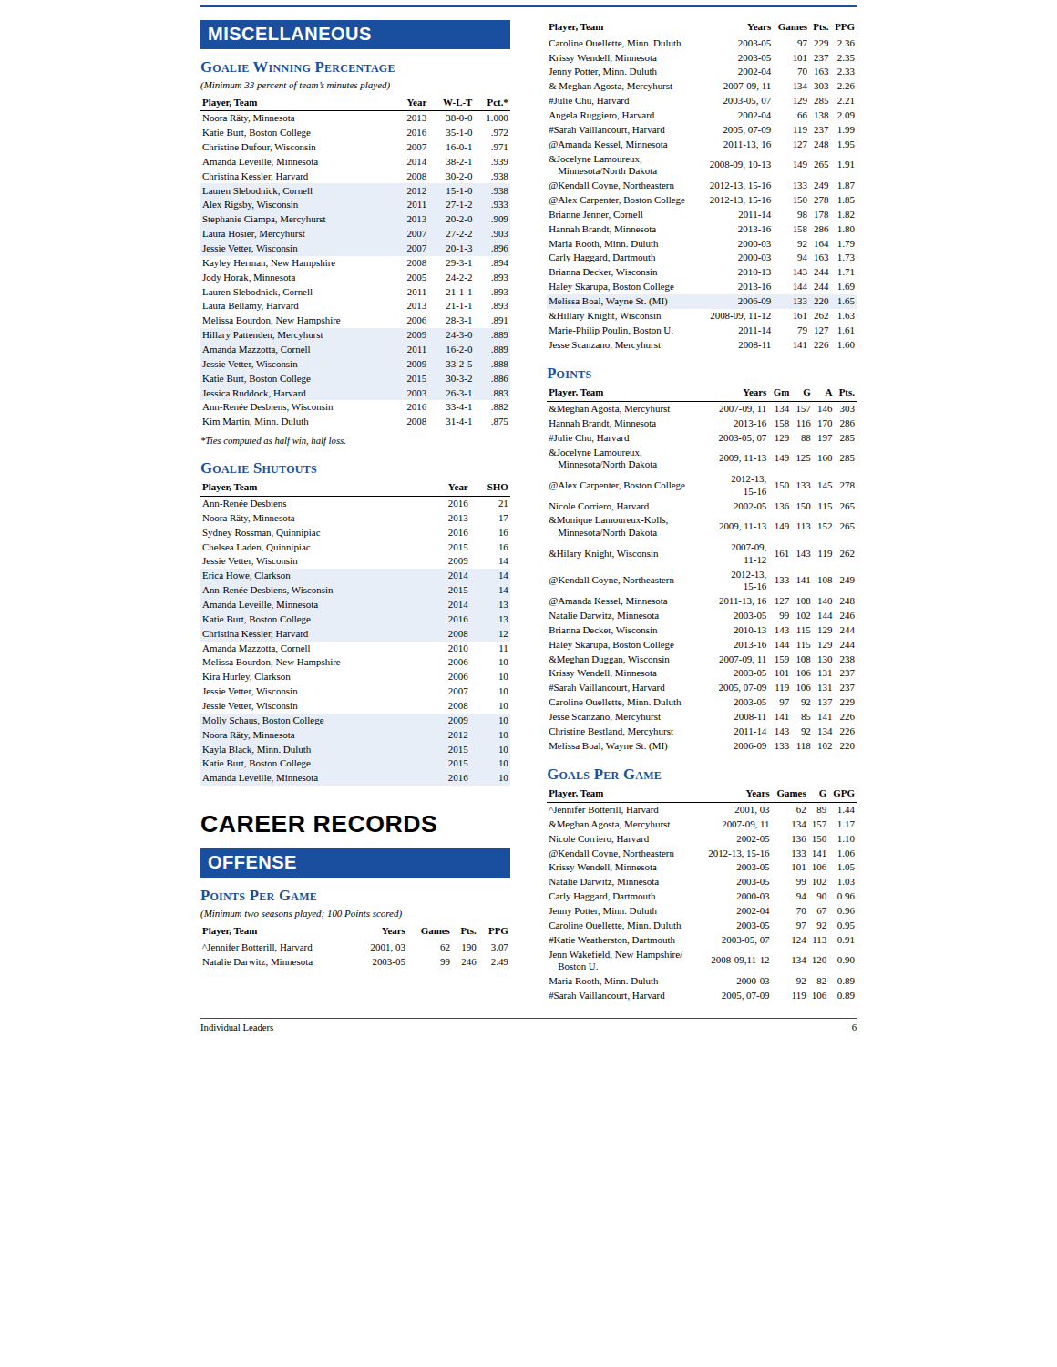MISCELLANEOUS
Goalie Winning Percentage
(Minimum 33 percent of team’s minutes played)
| Player, Team | Year | W-L-T | Pct.* |
| --- | --- | --- | --- |
| Noora Räty, Minnesota | 2013 | 38-0-0 | 1.000 |
| Katie Burt, Boston College | 2016 | 35-1-0 | .972 |
| Christine Dufour, Wisconsin | 2007 | 16-0-1 | .971 |
| Amanda Leveille, Minnesota | 2014 | 38-2-1 | .939 |
| Christina Kessler, Harvard | 2008 | 30-2-0 | .938 |
| Lauren Slebodnick, Cornell | 2012 | 15-1-0 | .938 |
| Alex Rigsby, Wisconsin | 2011 | 27-1-2 | .933 |
| Stephanie Ciampa, Mercyhurst | 2013 | 20-2-0 | .909 |
| Laura Hosier, Mercyhurst | 2007 | 27-2-2 | .903 |
| Jessie Vetter, Wisconsin | 2007 | 20-1-3 | .896 |
| Kayley Herman, New Hampshire | 2008 | 29-3-1 | .894 |
| Jody Horak, Minnesota | 2005 | 24-2-2 | .893 |
| Lauren Slebodnick, Cornell | 2011 | 21-1-1 | .893 |
| Laura Bellamy, Harvard | 2013 | 21-1-1 | .893 |
| Melissa Bourdon, New Hampshire | 2006 | 28-3-1 | .891 |
| Hillary Pattenden, Mercyhurst | 2009 | 24-3-0 | .889 |
| Amanda Mazzotta, Cornell | 2011 | 16-2-0 | .889 |
| Jessie Vetter, Wisconsin | 2009 | 33-2-5 | .888 |
| Katie Burt, Boston College | 2015 | 30-3-2 | .886 |
| Jessica Ruddock, Harvard | 2003 | 26-3-1 | .883 |
| Ann-Renée Desbiens, Wisconsin | 2016 | 33-4-1 | .882 |
| Kim Martin, Minn. Duluth | 2008 | 31-4-1 | .875 |
*Ties computed as half win, half loss.
Goalie Shutouts
| Player, Team | Year | SHO |
| --- | --- | --- |
| Ann-Renée Desbiens | 2016 | 21 |
| Noora Räty, Minnesota | 2013 | 17 |
| Sydney Rossman, Quinnipiac | 2016 | 16 |
| Chelsea Laden, Quinnipiac | 2015 | 16 |
| Jessie Vetter, Wisconsin | 2009 | 14 |
| Erica Howe, Clarkson | 2014 | 14 |
| Ann-Renée Desbiens, Wisconsin | 2015 | 14 |
| Amanda Leveille, Minnesota | 2014 | 13 |
| Katie Burt, Boston College | 2016 | 13 |
| Christina Kessler, Harvard | 2008 | 12 |
| Amanda Mazzotta, Cornell | 2010 | 11 |
| Melissa Bourdon, New Hampshire | 2006 | 10 |
| Kira Hurley, Clarkson | 2006 | 10 |
| Jessie Vetter, Wisconsin | 2007 | 10 |
| Jessie Vetter, Wisconsin | 2008 | 10 |
| Molly Schaus, Boston College | 2009 | 10 |
| Noora Räty, Minnesota | 2012 | 10 |
| Kayla Black, Minn. Duluth | 2015 | 10 |
| Katie Burt, Boston College | 2015 | 10 |
| Amanda Leveille, Minnesota | 2016 | 10 |
CAREER RECORDS
OFFENSE
Points Per Game
(Minimum two seasons played; 100 Points scored)
| Player, Team | Years | Games | Pts. | PPG |
| --- | --- | --- | --- | --- |
| ^Jennifer Botterill, Harvard | 2001, 03 | 62 | 190 | 3.07 |
| Natalie Darwitz, Minnesota | 2003-05 | 99 | 246 | 2.49 |
| Player, Team | Years | Games | Pts. | PPG |
| --- | --- | --- | --- | --- |
| Caroline Ouellette, Minn. Duluth | 2003-05 | 97 | 229 | 2.36 |
| Krissy Wendell, Minnesota | 2003-05 | 101 | 237 | 2.35 |
| Jenny Potter, Minn. Duluth | 2002-04 | 70 | 163 | 2.33 |
| & Meghan Agosta, Mercyhurst | 2007-09, 11 | 134 | 303 | 2.26 |
| #Julie Chu, Harvard | 2003-05, 07 | 129 | 285 | 2.21 |
| Angela Ruggiero, Harvard | 2002-04 | 66 | 138 | 2.09 |
| #Sarah Vaillancourt, Harvard | 2005, 07-09 | 119 | 237 | 1.99 |
| @Amanda Kessel, Minnesota | 2011-13, 16 | 127 | 248 | 1.95 |
| &Jocelyne Lamoureux, Minnesota/North Dakota | 2008-09, 10-13 | 149 | 265 | 1.91 |
| @Kendall Coyne, Northeastern | 2012-13, 15-16 | 133 | 249 | 1.87 |
| @Alex Carpenter, Boston College | 2012-13, 15-16 | 150 | 278 | 1.85 |
| Brianne Jenner, Cornell | 2011-14 | 98 | 178 | 1.82 |
| Hannah Brandt, Minnesota | 2013-16 | 158 | 286 | 1.80 |
| Maria Rooth, Minn. Duluth | 2000-03 | 92 | 164 | 1.79 |
| Carly Haggard, Dartmouth | 2000-03 | 94 | 163 | 1.73 |
| Brianna Decker, Wisconsin | 2010-13 | 143 | 244 | 1.71 |
| Haley Skarupa, Boston College | 2013-16 | 144 | 244 | 1.69 |
| Melissa Boal, Wayne St. (MI) | 2006-09 | 133 | 220 | 1.65 |
| &Hillary Knight, Wisconsin | 2008-09, 11-12 | 161 | 262 | 1.63 |
| Marie-Philip Poulin, Boston U. | 2011-14 | 79 | 127 | 1.61 |
| Jesse Scanzano, Mercyhurst | 2008-11 | 141 | 226 | 1.60 |
Points
| Player, Team | Years | Gm | G | A | Pts. |
| --- | --- | --- | --- | --- | --- |
| &Meghan Agosta, Mercyhurst | 2007-09, 11 | 134 | 157 | 146 | 303 |
| Hannah Brandt, Minnesota | 2013-16 | 158 | 116 | 170 | 286 |
| #Julie Chu, Harvard | 2003-05, 07 | 129 | 88 | 197 | 285 |
| &Jocelyne Lamoureux, Minnesota/North Dakota | 2009, 11-13 | 149 | 125 | 160 | 285 |
| @Alex Carpenter, Boston College | 2012-13, 15-16 | 150 | 133 | 145 | 278 |
| Nicole Corriero, Harvard | 2002-05 | 136 | 150 | 115 | 265 |
| &Monique Lamoureux-Kolls, Minnesota/North Dakota | 2009, 11-13 | 149 | 113 | 152 | 265 |
| &Hilary Knight, Wisconsin | 2007-09, 11-12 | 161 | 143 | 119 | 262 |
| @Kendall Coyne, Northeastern | 2012-13, 15-16 | 133 | 141 | 108 | 249 |
| @Amanda Kessel, Minnesota | 2011-13, 16 | 127 | 108 | 140 | 248 |
| Natalie Darwitz, Minnesota | 2003-05 | 99 | 102 | 144 | 246 |
| Brianna Decker, Wisconsin | 2010-13 | 143 | 115 | 129 | 244 |
| Haley Skarupa, Boston College | 2013-16 | 144 | 115 | 129 | 244 |
| &Meghan Duggan, Wisconsin | 2007-09, 11 | 159 | 108 | 130 | 238 |
| Krissy Wendell, Minnesota | 2003-05 | 101 | 106 | 131 | 237 |
| #Sarah Vaillancourt, Harvard | 2005, 07-09 | 119 | 106 | 131 | 237 |
| Caroline Ouellette, Minn. Duluth | 2003-05 | 97 | 92 | 137 | 229 |
| Jesse Scanzano, Mercyhurst | 2008-11 | 141 | 85 | 141 | 226 |
| Christine Bestland, Mercyhurst | 2011-14 | 143 | 92 | 134 | 226 |
| Melissa Boal, Wayne St. (MI) | 2006-09 | 133 | 118 | 102 | 220 |
Goals Per Game
| Player, Team | Years | Games | G | GPG |
| --- | --- | --- | --- | --- |
| ^Jennifer Botterill, Harvard | 2001, 03 | 62 | 89 | 1.44 |
| &Meghan Agosta, Mercyhurst | 2007-09, 11 | 134 | 157 | 1.17 |
| Nicole Corriero, Harvard | 2002-05 | 136 | 150 | 1.10 |
| @Kendall Coyne, Northeastern | 2012-13, 15-16 | 133 | 141 | 1.06 |
| Krissy Wendell, Minnesota | 2003-05 | 101 | 106 | 1.05 |
| Natalie Darwitz, Minnesota | 2003-05 | 99 | 102 | 1.03 |
| Carly Haggard, Dartmouth | 2000-03 | 94 | 90 | 0.96 |
| Jenny Potter, Minn. Duluth | 2002-04 | 70 | 67 | 0.96 |
| Caroline Ouellette, Minn. Duluth | 2003-05 | 97 | 92 | 0.95 |
| #Katie Weatherston, Dartmouth | 2003-05, 07 | 124 | 113 | 0.91 |
| Jenn Wakefield, New Hampshire/ Boston U. | 2008-09,11-12 | 134 | 120 | 0.90 |
| Maria Rooth, Minn. Duluth | 2000-03 | 92 | 82 | 0.89 |
| #Sarah Vaillancourt, Harvard | 2005, 07-09 | 119 | 106 | 0.89 |
Individual Leaders
6